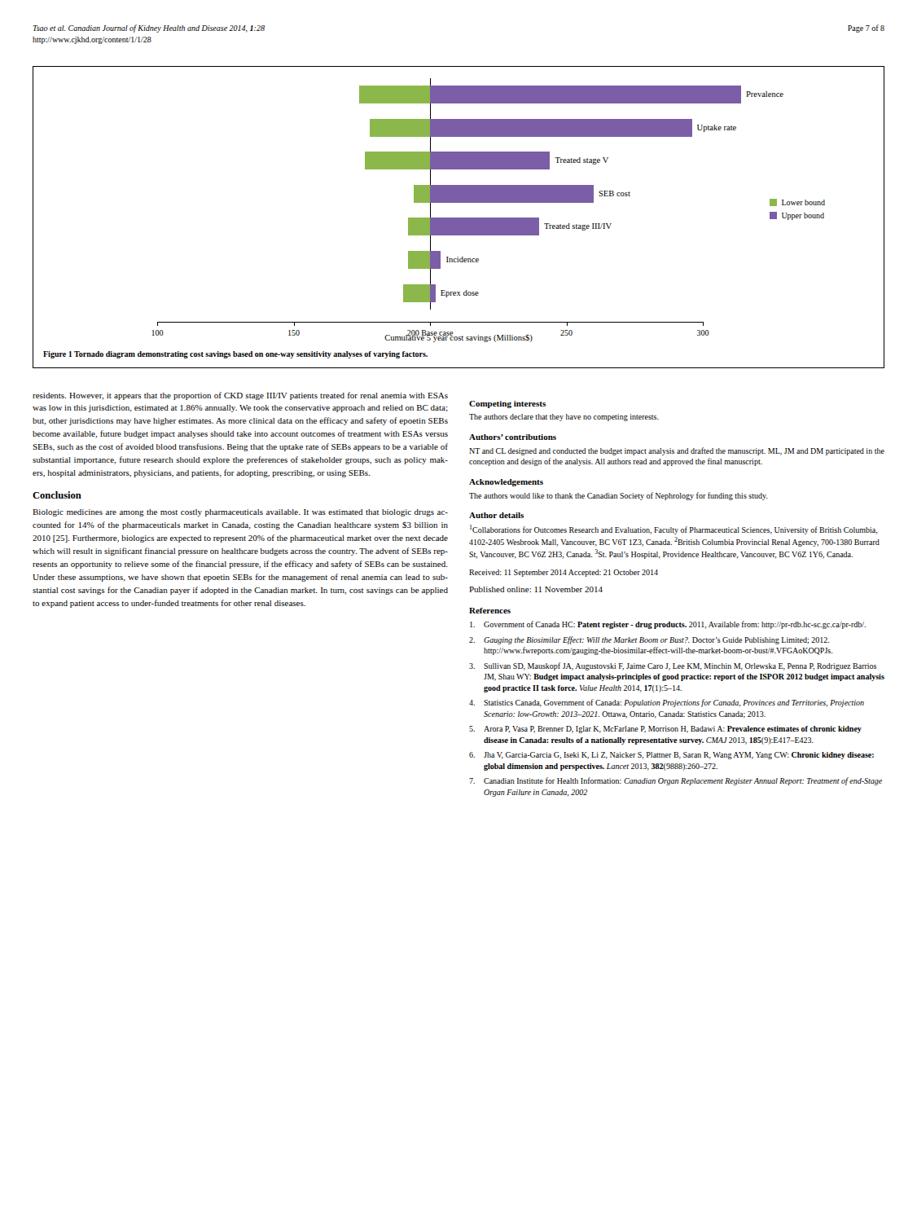Tsao et al. Canadian Journal of Kidney Health and Disease 2014, 1:28
http://www.cjkhd.org/content/1/1/28
Page 7 of 8
Prevalence
Uptake rate
Treated stage V
SEB cost
Treated stage III/IV
Incidence
Eprex dose
Lower bound
Upper bound
100
150
200 Base case
250
300
Cumulative 5 year cost savings (Millions$)
Figure 1 Tornado diagram demonstrating cost savings based on one-way sensitivity analyses of varying factors.
residents. However, it appears that the proportion of CKD stage III/IV patients treated for renal anemia with ESAs was low in this jurisdiction, estimated at 1.86% annually. We took the conservative approach and relied on BC data; but, other jurisdictions may have higher estimates. As more clinical data on the efficacy and safety of epoetin SEBs become available, future budget impact analyses should take into account outcomes of treatment with ESAs versus SEBs, such as the cost of avoided blood transfusions. Being that the uptake rate of SEBs appears to be a variable of substantial importance, future research should explore the preferences of stakeholder groups, such as policy makers, hospital administrators, physicians, and patients, for adopting, prescribing, or using SEBs.
Conclusion
Biologic medicines are among the most costly pharmaceuticals available. It was estimated that biologic drugs accounted for 14% of the pharmaceuticals market in Canada, costing the Canadian healthcare system $3 billion in 2010 [25]. Furthermore, biologics are expected to represent 20% of the pharmaceutical market over the next decade which will result in significant financial pressure on healthcare budgets across the country. The advent of SEBs represents an opportunity to relieve some of the financial pressure, if the efficacy and safety of SEBs can be sustained. Under these assumptions, we have shown that epoetin SEBs for the management of renal anemia can lead to substantial cost savings for the Canadian payer if adopted in the Canadian market. In turn, cost savings can be applied to expand patient access to under-funded treatments for other renal diseases.
Competing interests
The authors declare that they have no competing interests.
Authors’ contributions
NT and CL designed and conducted the budget impact analysis and drafted the manuscript. ML, JM and DM participated in the conception and design of the analysis. All authors read and approved the final manuscript.
Acknowledgements
The authors would like to thank the Canadian Society of Nephrology for funding this study.
Author details
1Collaborations for Outcomes Research and Evaluation, Faculty of Pharmaceutical Sciences, University of British Columbia, 4102-2405 Wesbrook Mall, Vancouver, BC V6T 1Z3, Canada. 2British Columbia Provincial Renal Agency, 700-1380 Burrard St, Vancouver, BC V6Z 2H3, Canada. 3St. Paul’s Hospital, Providence Healthcare, Vancouver, BC V6Z 1Y6, Canada.
Received: 11 September 2014 Accepted: 21 October 2014
Published online: 11 November 2014
References
Government of Canada HC: Patent register - drug products. 2011, Available from: http://pr-rdb.hc-sc.gc.ca/pr-rdb/.
Gauging the Biosimilar Effect: Will the Market Boom or Bust?. Doctor’s Guide Publishing Limited; 2012. http://www.fwreports.com/gauging-the-biosimilar-effect-will-the-market-boom-or-bust/#.VFGAoKOQPJs.
Sullivan SD, Mauskopf JA, Augustovski F, Jaime Caro J, Lee KM, Minchin M, Orlewska E, Penna P, Rodriguez Barrios JM, Shau WY: Budget impact analysis-principles of good practice: report of the ISPOR 2012 budget impact analysis good practice II task force. Value Health 2014, 17(1):5–14.
Statistics Canada, Government of Canada: Population Projections for Canada, Provinces and Territories, Projection Scenario: low-Growth: 2013–2021. Ottawa, Ontario, Canada: Statistics Canada; 2013.
Arora P, Vasa P, Brenner D, Iglar K, McFarlane P, Morrison H, Badawi A: Prevalence estimates of chronic kidney disease in Canada: results of a nationally representative survey. CMAJ 2013, 185(9):E417–E423.
Jha V, Garcia-Garcia G, Iseki K, Li Z, Naicker S, Plattner B, Saran R, Wang AYM, Yang CW: Chronic kidney disease: global dimension and perspectives. Lancet 2013, 382(9888):260–272.
Canadian Institute for Health Information: Canadian Organ Replacement Register Annual Report: Treatment of end-Stage Organ Failure in Canada, 2002